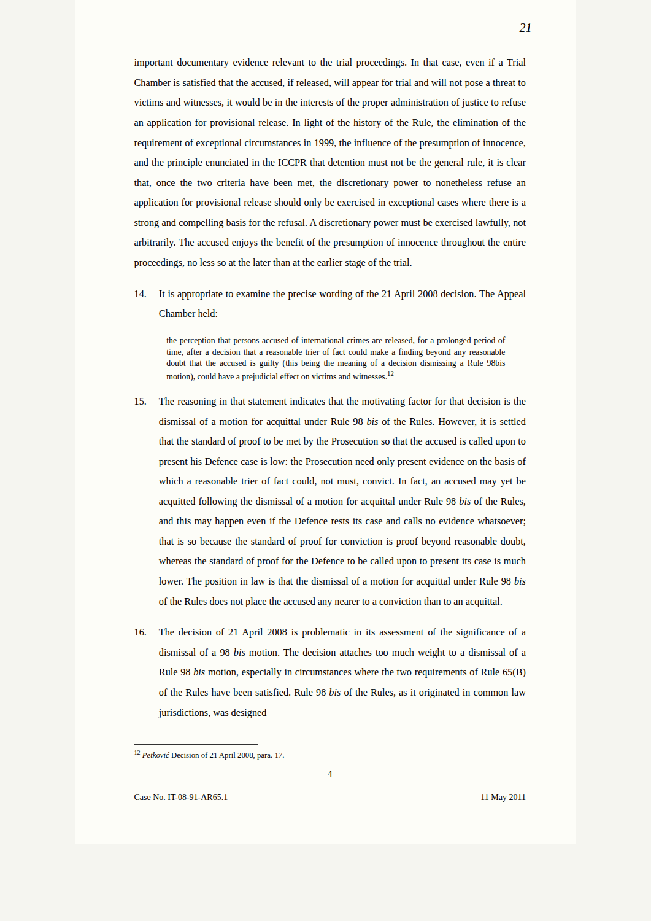21
important documentary evidence relevant to the trial proceedings. In that case, even if a Trial Chamber is satisfied that the accused, if released, will appear for trial and will not pose a threat to victims and witnesses, it would be in the interests of the proper administration of justice to refuse an application for provisional release. In light of the history of the Rule, the elimination of the requirement of exceptional circumstances in 1999, the influence of the presumption of innocence, and the principle enunciated in the ICCPR that detention must not be the general rule, it is clear that, once the two criteria have been met, the discretionary power to nonetheless refuse an application for provisional release should only be exercised in exceptional cases where there is a strong and compelling basis for the refusal. A discretionary power must be exercised lawfully, not arbitrarily. The accused enjoys the benefit of the presumption of innocence throughout the entire proceedings, no less so at the later than at the earlier stage of the trial.
14.
It is appropriate to examine the precise wording of the 21 April 2008 decision. The Appeal Chamber held:
the perception that persons accused of international crimes are released, for a prolonged period of time, after a decision that a reasonable trier of fact could make a finding beyond any reasonable doubt that the accused is guilty (this being the meaning of a decision dismissing a Rule 98bis motion), could have a prejudicial effect on victims and witnesses.12
15.
The reasoning in that statement indicates that the motivating factor for that decision is the dismissal of a motion for acquittal under Rule 98 bis of the Rules. However, it is settled that the standard of proof to be met by the Prosecution so that the accused is called upon to present his Defence case is low: the Prosecution need only present evidence on the basis of which a reasonable trier of fact could, not must, convict. In fact, an accused may yet be acquitted following the dismissal of a motion for acquittal under Rule 98 bis of the Rules, and this may happen even if the Defence rests its case and calls no evidence whatsoever; that is so because the standard of proof for conviction is proof beyond reasonable doubt, whereas the standard of proof for the Defence to be called upon to present its case is much lower. The position in law is that the dismissal of a motion for acquittal under Rule 98 bis of the Rules does not place the accused any nearer to a conviction than to an acquittal.
16.
The decision of 21 April 2008 is problematic in its assessment of the significance of a dismissal of a 98 bis motion. The decision attaches too much weight to a dismissal of a Rule 98 bis motion, especially in circumstances where the two requirements of Rule 65(B) of the Rules have been satisfied. Rule 98 bis of the Rules, as it originated in common law jurisdictions, was designed
12 Petković Decision of 21 April 2008, para. 17.
4
Case No. IT-08-91-AR65.1 11 May 2011